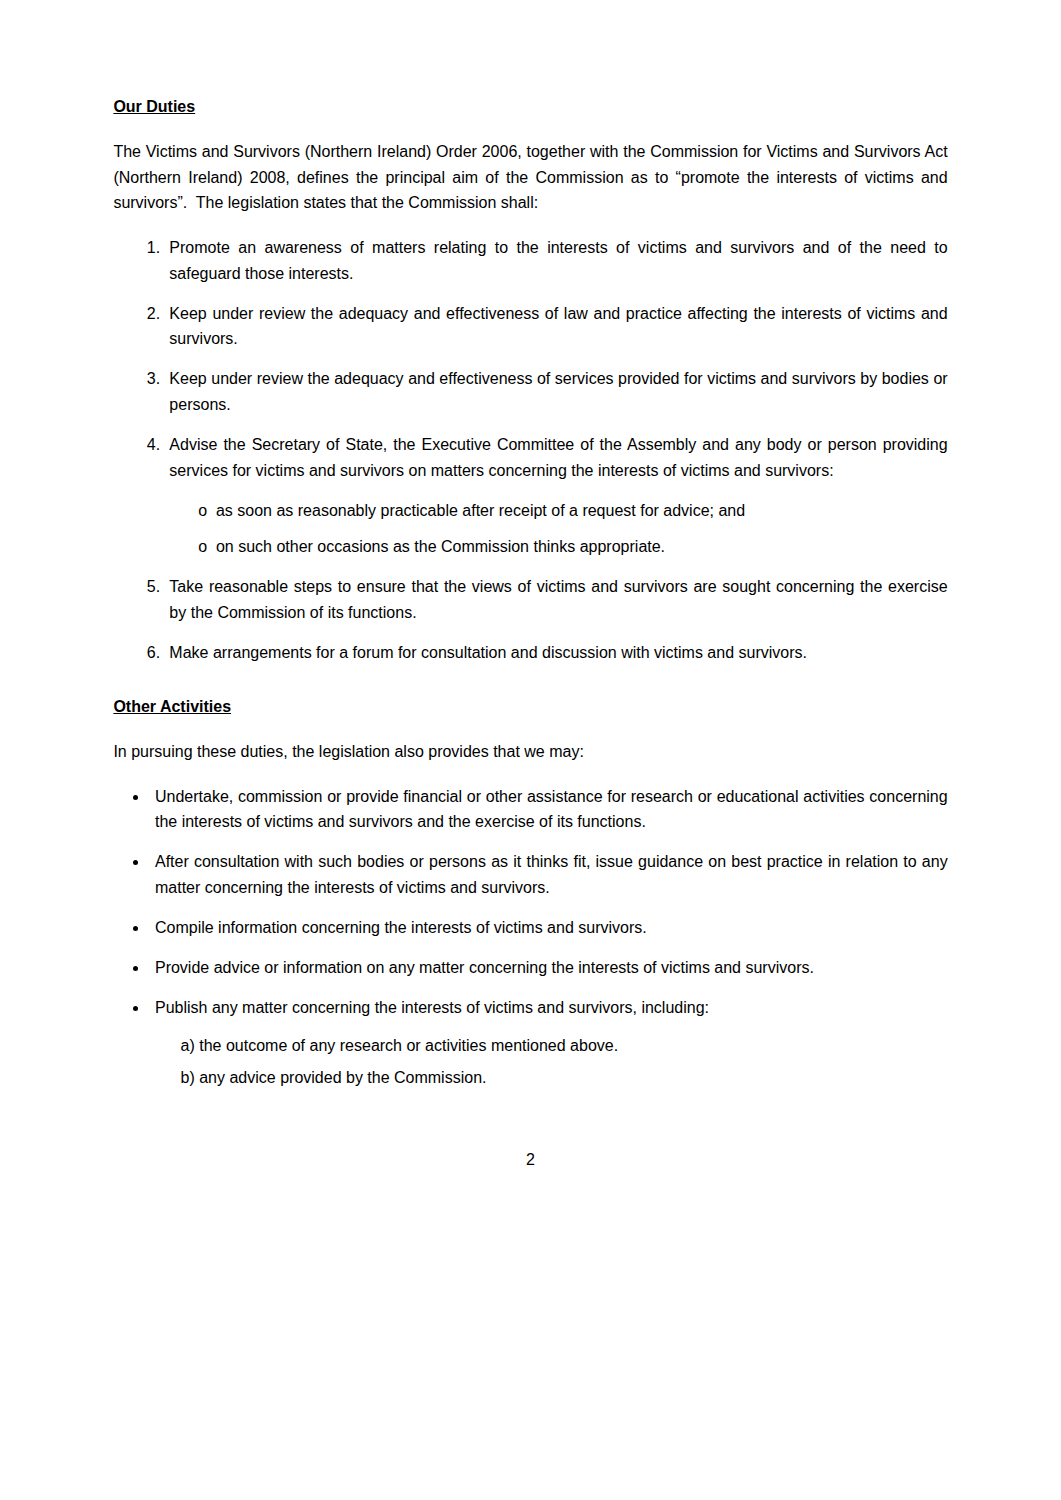Our Duties
The Victims and Survivors (Northern Ireland) Order 2006, together with the Commission for Victims and Survivors Act (Northern Ireland) 2008, defines the principal aim of the Commission as to “promote the interests of victims and survivors”. The legislation states that the Commission shall:
Promote an awareness of matters relating to the interests of victims and survivors and of the need to safeguard those interests.
Keep under review the adequacy and effectiveness of law and practice affecting the interests of victims and survivors.
Keep under review the adequacy and effectiveness of services provided for victims and survivors by bodies or persons.
Advise the Secretary of State, the Executive Committee of the Assembly and any body or person providing services for victims and survivors on matters concerning the interests of victims and survivors:
o as soon as reasonably practicable after receipt of a request for advice; and
o on such other occasions as the Commission thinks appropriate.
Take reasonable steps to ensure that the views of victims and survivors are sought concerning the exercise by the Commission of its functions.
Make arrangements for a forum for consultation and discussion with victims and survivors.
Other Activities
In pursuing these duties, the legislation also provides that we may:
Undertake, commission or provide financial or other assistance for research or educational activities concerning the interests of victims and survivors and the exercise of its functions.
After consultation with such bodies or persons as it thinks fit, issue guidance on best practice in relation to any matter concerning the interests of victims and survivors.
Compile information concerning the interests of victims and survivors.
Provide advice or information on any matter concerning the interests of victims and survivors.
Publish any matter concerning the interests of victims and survivors, including:
a) the outcome of any research or activities mentioned above.
b) any advice provided by the Commission.
2